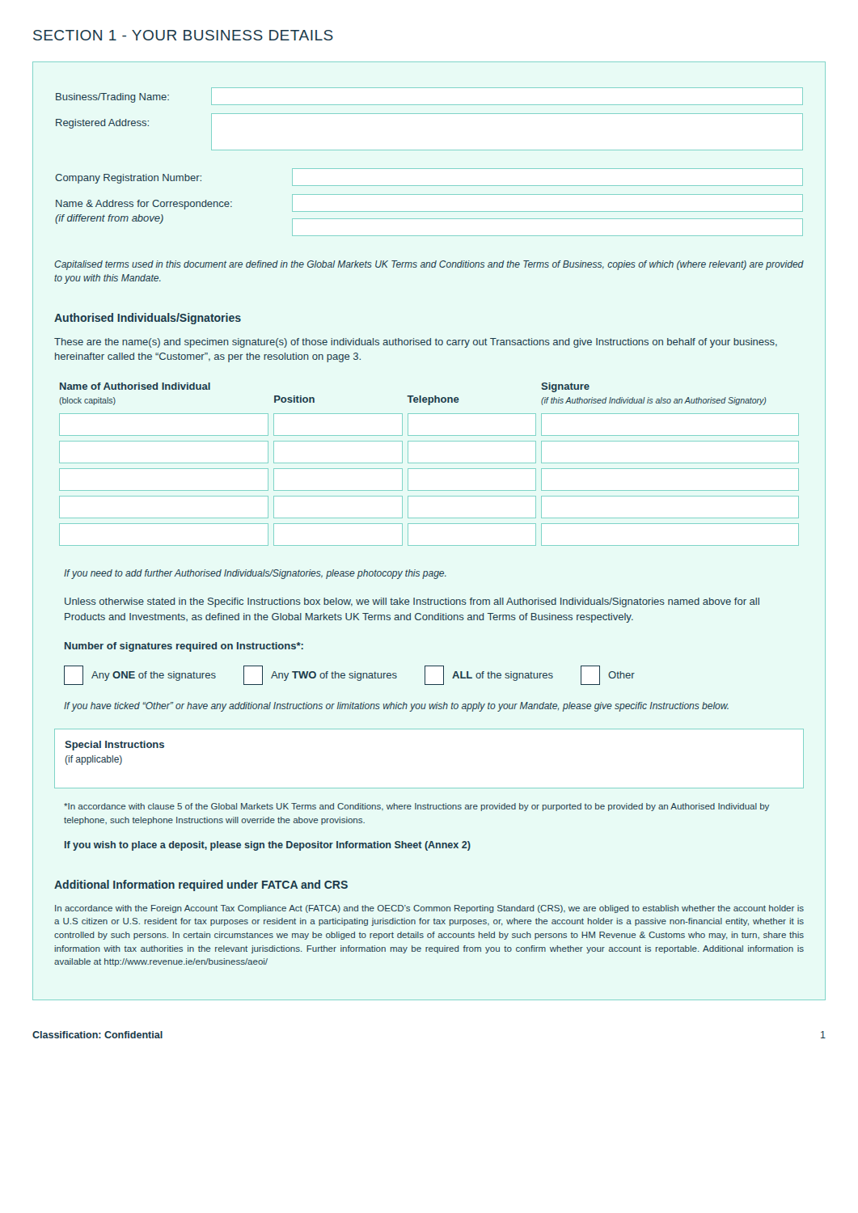SECTION 1 - YOUR BUSINESS DETAILS
| Business/Trading Name: | |
| Registered Address: | |
| Company Registration Number: | |
| Name & Address for Correspondence: (if different from above) | |
Capitalised terms used in this document are defined in the Global Markets UK Terms and Conditions and the Terms of Business, copies of which (where relevant) are provided to you with this Mandate.
Authorised Individuals/Signatories
These are the name(s) and specimen signature(s) of those individuals authorised to carry out Transactions and give Instructions on behalf of your business, hereinafter called the “Customer”, as per the resolution on page 3.
| Name of Authorised Individual (block capitals) | Position | Telephone | Signature (if this Authorised Individual is also an Authorised Signatory) |
| --- | --- | --- | --- |
If you need to add further Authorised Individuals/Signatories, please photocopy this page.
Unless otherwise stated in the Specific Instructions box below, we will take Instructions from all Authorised Individuals/Signatories named above for all Products and Investments, as defined in the Global Markets UK Terms and Conditions and Terms of Business respectively.
Number of signatures required on Instructions*:
Any ONE of the signatures Any TWO of the signatures ALL of the signatures Other
If you have ticked “Other” or have any additional Instructions or limitations which you wish to apply to your Mandate, please give specific Instructions below.
Special Instructions
(if applicable)
*In accordance with clause 5 of the Global Markets UK Terms and Conditions, where Instructions are provided by or purported to be provided by an Authorised Individual by telephone, such telephone Instructions will override the above provisions.
If you wish to place a deposit, please sign the Depositor Information Sheet (Annex 2)
Additional Information required under FATCA and CRS
In accordance with the Foreign Account Tax Compliance Act (FATCA) and the OECD’s Common Reporting Standard (CRS), we are obliged to establish whether the account holder is a U.S citizen or U.S. resident for tax purposes or resident in a participating jurisdiction for tax purposes, or, where the account holder is a passive non-financial entity, whether it is controlled by such persons. In certain circumstances we may be obliged to report details of accounts held by such persons to HM Revenue & Customs who may, in turn, share this information with tax authorities in the relevant jurisdictions. Further information may be required from you to confirm whether your account is reportable. Additional information is available at http://www.revenue.ie/en/business/aeoi/
Classification: Confidential 1